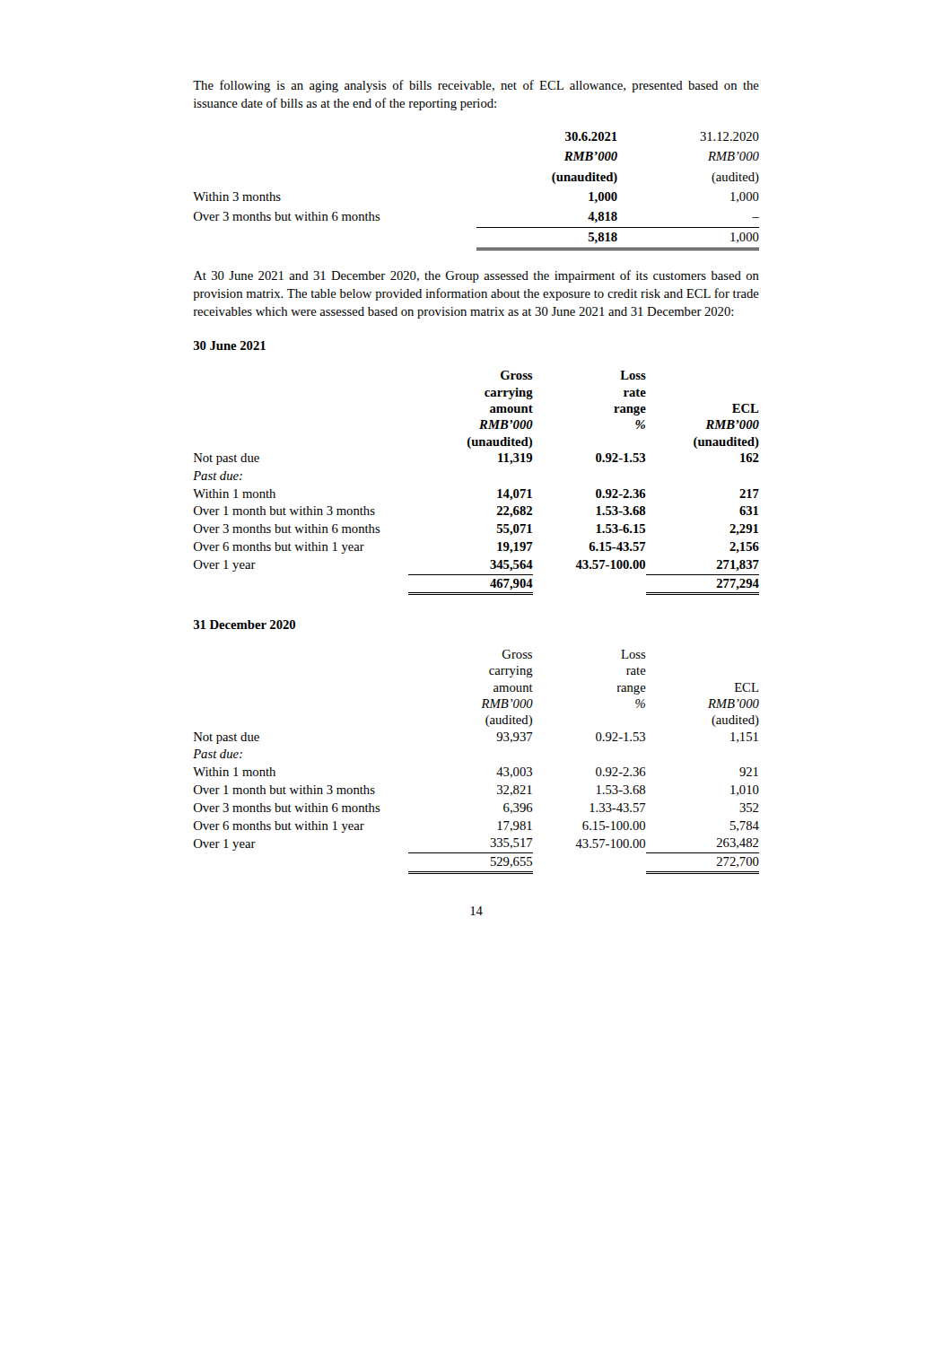The following is an aging analysis of bills receivable, net of ECL allowance, presented based on the issuance date of bills as at the end of the reporting period:
| | 30.6.2021 | 31.12.2020 |
| | RMB’000 | RMB’000 |
| | (unaudited) | (audited) |
| Within 3 months | 1,000 | 1,000 |
| Over 3 months but within 6 months | 4,818 | – |
| | 5,818 | 1,000 |
At 30 June 2021 and 31 December 2020, the Group assessed the impairment of its customers based on provision matrix. The table below provided information about the exposure to credit risk and ECL for trade receivables which were assessed based on provision matrix as at 30 June 2021 and 31 December 2020:
30 June 2021
| | Gross | Loss | |
| | carrying | rate | |
| | amount | range | ECL |
| | RMB’000 | % | RMB’000 |
| | (unaudited) | | (unaudited) |
| Not past due | 11,319 | 0.92-1.53 | 162 |
| Past due: | | | |
| Within 1 month | 14,071 | 0.92-2.36 | 217 |
| Over 1 month but within 3 months | 22,682 | 1.53-3.68 | 631 |
| Over 3 months but within 6 months | 55,071 | 1.53-6.15 | 2,291 |
| Over 6 months but within 1 year | 19,197 | 6.15-43.57 | 2,156 |
| Over 1 year | 345,564 | 43.57-100.00 | 271,837 |
| | 467,904 | | 277,294 |
31 December 2020
| | Gross | Loss | |
| | carrying | rate | |
| | amount | range | ECL |
| | RMB’000 | % | RMB’000 |
| | (audited) | | (audited) |
| Not past due | 93,937 | 0.92-1.53 | 1,151 |
| Past due: | | | |
| Within 1 month | 43,003 | 0.92-2.36 | 921 |
| Over 1 month but within 3 months | 32,821 | 1.53-3.68 | 1,010 |
| Over 3 months but within 6 months | 6,396 | 1.33-43.57 | 352 |
| Over 6 months but within 1 year | 17,981 | 6.15-100.00 | 5,784 |
| Over 1 year | 335,517 | 43.57-100.00 | 263,482 |
| | 529,655 | | 272,700 |
14